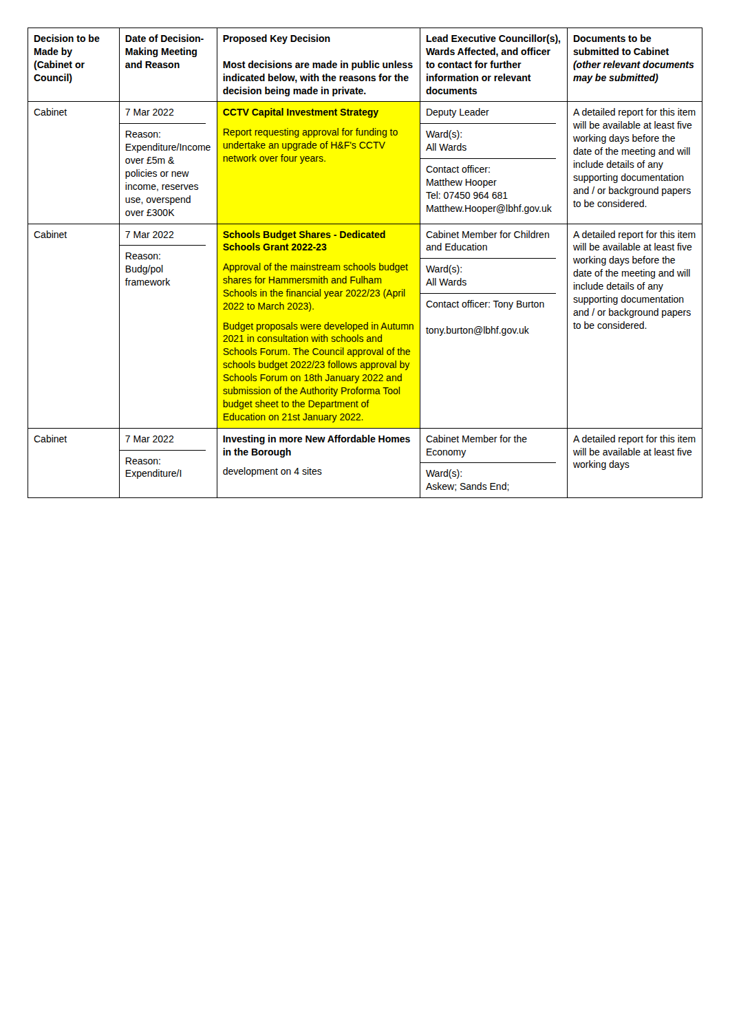| Decision to be Made by (Cabinet or Council) | Date of Decision-Making Meeting and Reason | Proposed Key Decision Most decisions are made in public unless indicated below, with the reasons for the decision being made in private. | Lead Executive Councillor(s), Wards Affected, and officer to contact for further information or relevant documents | Documents to be submitted to Cabinet (other relevant documents may be submitted) |
| --- | --- | --- | --- | --- |
| Cabinet | / 7 Mar 2022 / / Reason: Expenditure/Income over £5m & policies or new income, reserves use, overspend over £300K / | CCTV Capital Investment Strategy Report requesting approval for funding to undertake an upgrade of H&F's CCTV network over four years. | / Deputy Leader / / Ward(s): All Wards / / Contact officer: Matthew Hooper Tel: 07450 964 681 Matthew.Hooper@lbhf.gov.uk / | A detailed report for this item will be available at least five working days before the date of the meeting and will include details of any supporting documentation and / or background papers to be considered. |
| Cabinet | / 7 Mar 2022 / / Reason: Budg/pol framework / | Schools Budget Shares - Dedicated Schools Grant 2022-23 Approval of the mainstream schools budget shares for Hammersmith and Fulham Schools in the financial year 2022/23 (April 2022 to March 2023). Budget proposals were developed in Autumn 2021 in consultation with schools and Schools Forum. The Council approval of the schools budget 2022/23 follows approval by Schools Forum on 18th January 2022 and submission of the Authority Proforma Tool budget sheet to the Department of Education on 21st January 2022. | / Cabinet Member for Children and Education / / Ward(s): All Wards / / Contact officer: Tony Burton tony.burton@lbhf.gov.uk / | A detailed report for this item will be available at least five working days before the date of the meeting and will include details of any supporting documentation and / or background papers to be considered. |
| Cabinet | / 7 Mar 2022 / / Reason: Expenditure/I / | Investing in more New Affordable Homes in the Borough development on 4 sites | / Cabinet Member for the Economy / / Ward(s): Askew; Sands End; / | A detailed report for this item will be available at least five working days |